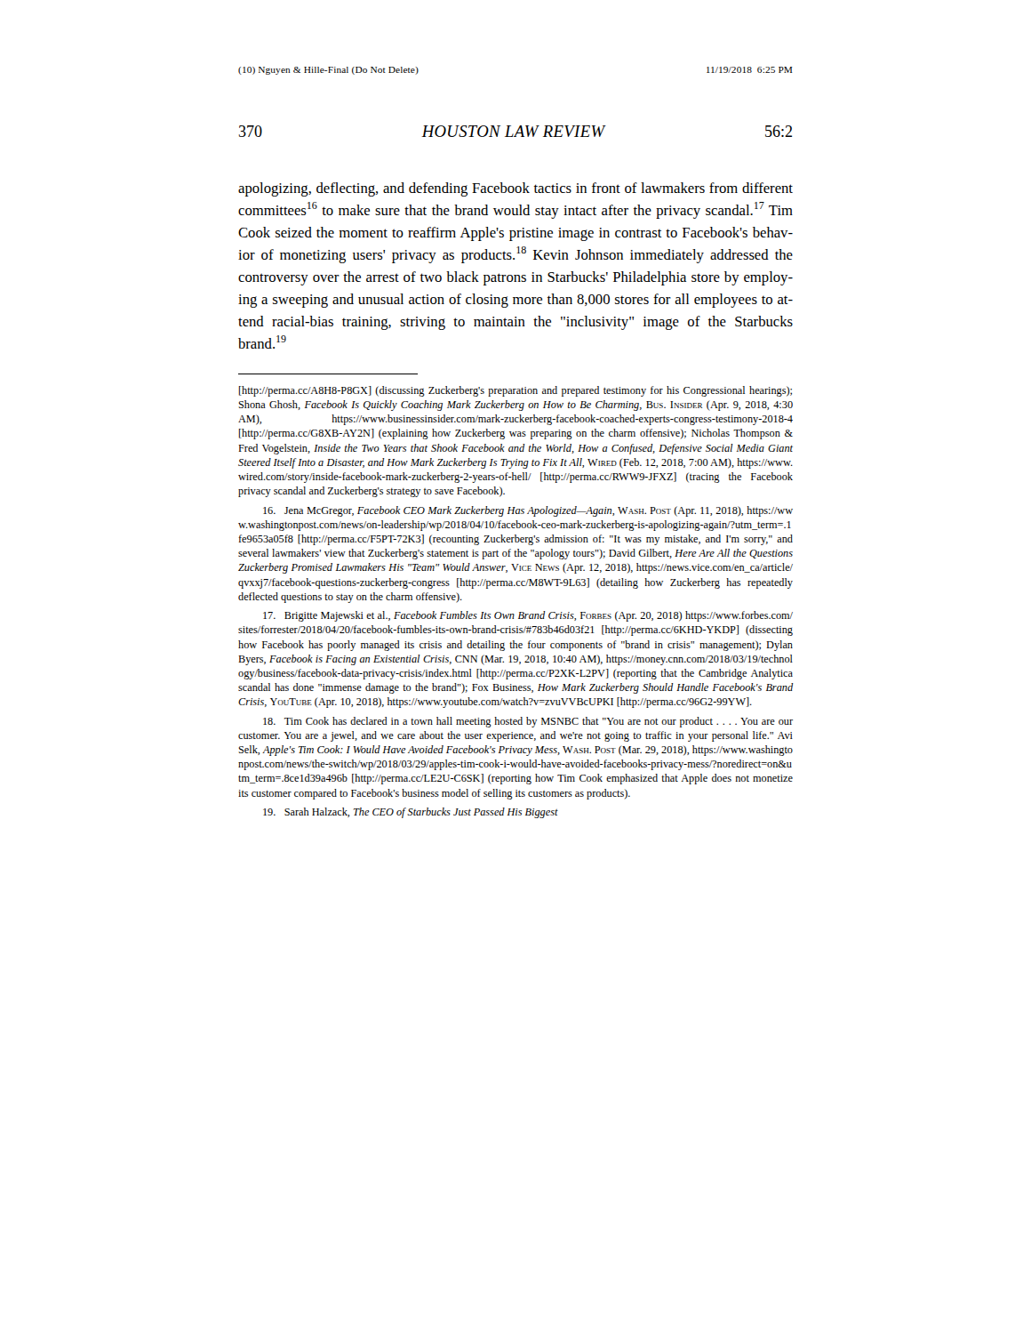(10) Nguyen & Hille-Final (Do Not Delete) 11/19/2018 6:25 PM
370 HOUSTON LAW REVIEW 56:2
apologizing, deflecting, and defending Facebook tactics in front of lawmakers from different committees16 to make sure that the brand would stay intact after the privacy scandal.17 Tim Cook seized the moment to reaffirm Apple's pristine image in contrast to Facebook's behavior of monetizing users' privacy as products.18 Kevin Johnson immediately addressed the controversy over the arrest of two black patrons in Starbucks' Philadelphia store by employing a sweeping and unusual action of closing more than 8,000 stores for all employees to attend racial-bias training, striving to maintain the "inclusivity" image of the Starbucks brand.19
[http://perma.cc/A8H8-P8GX] (discussing Zuckerberg's preparation and prepared testimony for his Congressional hearings); Shona Ghosh, Facebook Is Quickly Coaching Mark Zuckerberg on How to Be Charming, Bus. Insider (Apr. 9, 2018, 4:30 AM), https://www.businessinsider.com/mark-zuckerberg-facebook-coached-experts-congress-testimony-2018-4 [http://perma.cc/G8XB-AY2N] (explaining how Zuckerberg was preparing on the charm offensive); Nicholas Thompson & Fred Vogelstein, Inside the Two Years that Shook Facebook and the World, How a Confused, Defensive Social Media Giant Steered Itself Into a Disaster, and How Mark Zuckerberg Is Trying to Fix It All, Wired (Feb. 12, 2018, 7:00 AM), https://www.wired.com/story/inside-facebook-mark-zuckerberg-2-years-of-hell/ [http://perma.cc/RWW9-JFXZ] (tracing the Facebook privacy scandal and Zuckerberg's strategy to save Facebook).
16. Jena McGregor, Facebook CEO Mark Zuckerberg Has Apologized—Again, Wash. Post (Apr. 11, 2018), https://www.washingtonpost.com/news/on-leadership/wp/2018/04/10/facebook-ceo-mark-zuckerberg-is-apologizing-again/?utm_term=.1fe9653a05f8 [http://perma.cc/F5PT-72K3] (recounting Zuckerberg's admission of: "It was my mistake, and I'm sorry," and several lawmakers' view that Zuckerberg's statement is part of the "apology tours"); David Gilbert, Here Are All the Questions Zuckerberg Promised Lawmakers His "Team" Would Answer, Vice News (Apr. 12, 2018), https://news.vice.com/en_ca/article/qvxxj7/facebook-questions-zuckerberg-congress [http://perma.cc/M8WT-9L63] (detailing how Zuckerberg has repeatedly deflected questions to stay on the charm offensive).
17. Brigitte Majewski et al., Facebook Fumbles Its Own Brand Crisis, Forbes (Apr. 20, 2018) https://www.forbes.com/sites/forrester/2018/04/20/facebook-fumbles-its-own-brand-crisis/#783b46d03f21 [http://perma.cc/6KHD-YKDP] (dissecting how Facebook has poorly managed its crisis and detailing the four components of "brand in crisis" management); Dylan Byers, Facebook is Facing an Existential Crisis, CNN (Mar. 19, 2018, 10:40 AM), https://money.cnn.com/2018/03/19/technology/business/facebook-data-privacy-crisis/index.html [http://perma.cc/P2XK-L2PV] (reporting that the Cambridge Analytica scandal has done "immense damage to the brand"); Fox Business, How Mark Zuckerberg Should Handle Facebook's Brand Crisis, YouTube (Apr. 10, 2018), https://www.youtube.com/watch?v=zvuVVBcUPKI [http://perma.cc/96G2-99YW].
18. Tim Cook has declared in a town hall meeting hosted by MSNBC that "You are not our product . . . . You are our customer. You are a jewel, and we care about the user experience, and we're not going to traffic in your personal life." Avi Selk, Apple's Tim Cook: I Would Have Avoided Facebook's Privacy Mess, Wash. Post (Mar. 29, 2018), https://www.washingtonpost.com/news/the-switch/wp/2018/03/29/apples-tim-cook-i-would-have-avoided-facebooks-privacy-mess/?noredirect=on&utm_term=.8ce1d39a496b [http://perma.cc/LE2U-C6SK] (reporting how Tim Cook emphasized that Apple does not monetize its customer compared to Facebook's business model of selling its customers as products).
19. Sarah Halzack, The CEO of Starbucks Just Passed His Biggest